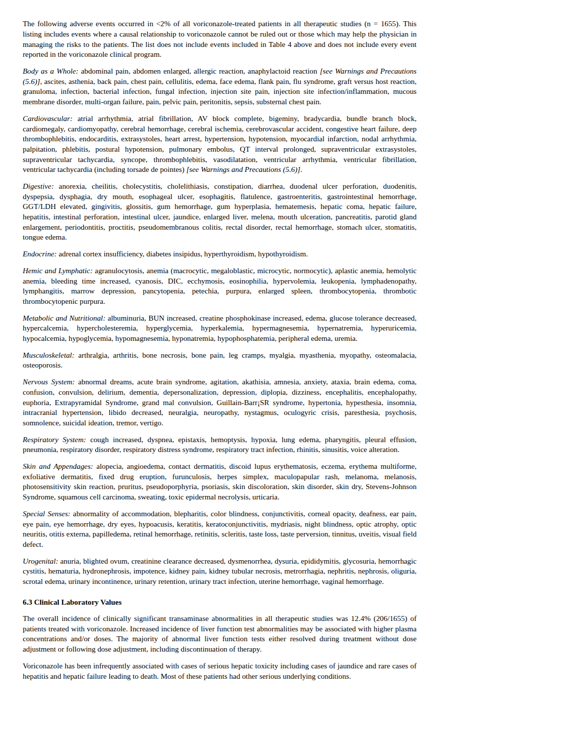The following adverse events occurred in <2% of all voriconazole-treated patients in all therapeutic studies (n = 1655). This listing includes events where a causal relationship to voriconazole cannot be ruled out or those which may help the physician in managing the risks to the patients. The list does not include events included in Table 4 above and does not include every event reported in the voriconazole clinical program.
Body as a Whole: abdominal pain, abdomen enlarged, allergic reaction, anaphylactoid reaction [see Warnings and Precautions (5.6)], ascites, asthenia, back pain, chest pain, cellulitis, edema, face edema, flank pain, flu syndrome, graft versus host reaction, granuloma, infection, bacterial infection, fungal infection, injection site pain, injection site infection/inflammation, mucous membrane disorder, multi-organ failure, pain, pelvic pain, peritonitis, sepsis, substernal chest pain.
Cardiovascular: atrial arrhythmia, atrial fibrillation, AV block complete, bigeminy, bradycardia, bundle branch block, cardiomegaly, cardiomyopathy, cerebral hemorrhage, cerebral ischemia, cerebrovascular accident, congestive heart failure, deep thrombophlebitis, endocarditis, extrasystoles, heart arrest, hypertension, hypotension, myocardial infarction, nodal arrhythmia, palpitation, phlebitis, postural hypotension, pulmonary embolus, QT interval prolonged, supraventricular extrasystoles, supraventricular tachycardia, syncope, thrombophlebitis, vasodilatation, ventricular arrhythmia, ventricular fibrillation, ventricular tachycardia (including torsade de pointes) [see Warnings and Precautions (5.6)].
Digestive: anorexia, cheilitis, cholecystitis, cholelithiasis, constipation, diarrhea, duodenal ulcer perforation, duodenitis, dyspepsia, dysphagia, dry mouth, esophageal ulcer, esophagitis, flatulence, gastroenteritis, gastrointestinal hemorrhage, GGT/LDH elevated, gingivitis, glossitis, gum hemorrhage, gum hyperplasia, hematemesis, hepatic coma, hepatic failure, hepatitis, intestinal perforation, intestinal ulcer, jaundice, enlarged liver, melena, mouth ulceration, pancreatitis, parotid gland enlargement, periodontitis, proctitis, pseudomembranous colitis, rectal disorder, rectal hemorrhage, stomach ulcer, stomatitis, tongue edema.
Endocrine: adrenal cortex insufficiency, diabetes insipidus, hyperthyroidism, hypothyroidism.
Hemic and Lymphatic: agranulocytosis, anemia (macrocytic, megaloblastic, microcytic, normocytic), aplastic anemia, hemolytic anemia, bleeding time increased, cyanosis, DIC, ecchymosis, eosinophilia, hypervolemia, leukopenia, lymphadenopathy, lymphangitis, marrow depression, pancytopenia, petechia, purpura, enlarged spleen, thrombocytopenia, thrombotic thrombocytopenic purpura.
Metabolic and Nutritional: albuminuria, BUN increased, creatine phosphokinase increased, edema, glucose tolerance decreased, hypercalcemia, hypercholesteremia, hyperglycemia, hyperkalemia, hypermagnesemia, hypernatremia, hyperuricemia, hypocalcemia, hypoglycemia, hypomagnesemia, hyponatremia, hypophosphatemia, peripheral edema, uremia.
Musculoskeletal: arthralgia, arthritis, bone necrosis, bone pain, leg cramps, myalgia, myasthenia, myopathy, osteomalacia, osteoporosis.
Nervous System: abnormal dreams, acute brain syndrome, agitation, akathisia, amnesia, anxiety, ataxia, brain edema, coma, confusion, convulsion, delirium, dementia, depersonalization, depression, diplopia, dizziness, encephalitis, encephalopathy, euphoria, Extrapyramidal Syndrome, grand mal convulsion, Guillain-Barr¡SR syndrome, hypertonia, hypesthesia, insomnia, intracranial hypertension, libido decreased, neuralgia, neuropathy, nystagmus, oculogyric crisis, paresthesia, psychosis, somnolence, suicidal ideation, tremor, vertigo.
Respiratory System: cough increased, dyspnea, epistaxis, hemoptysis, hypoxia, lung edema, pharyngitis, pleural effusion, pneumonia, respiratory disorder, respiratory distress syndrome, respiratory tract infection, rhinitis, sinusitis, voice alteration.
Skin and Appendages: alopecia, angioedema, contact dermatitis, discoid lupus erythematosis, eczema, erythema multiforme, exfoliative dermatitis, fixed drug eruption, furunculosis, herpes simplex, maculopapular rash, melanoma, melanosis, photosensitivity skin reaction, pruritus, pseudoporphyria, psoriasis, skin discoloration, skin disorder, skin dry, Stevens-Johnson Syndrome, squamous cell carcinoma, sweating, toxic epidermal necrolysis, urticaria.
Special Senses: abnormality of accommodation, blepharitis, color blindness, conjunctivitis, corneal opacity, deafness, ear pain, eye pain, eye hemorrhage, dry eyes, hypoacusis, keratitis, keratoconjunctivitis, mydriasis, night blindness, optic atrophy, optic neuritis, otitis externa, papilledema, retinal hemorrhage, retinitis, scleritis, taste loss, taste perversion, tinnitus, uveitis, visual field defect.
Urogenital: anuria, blighted ovum, creatinine clearance decreased, dysmenorrhea, dysuria, epididymitis, glycosuria, hemorrhagic cystitis, hematuria, hydronephrosis, impotence, kidney pain, kidney tubular necrosis, metrorrhagia, nephritis, nephrosis, oliguria, scrotal edema, urinary incontinence, urinary retention, urinary tract infection, uterine hemorrhage, vaginal hemorrhage.
6.3 Clinical Laboratory Values
The overall incidence of clinically significant transaminase abnormalities in all therapeutic studies was 12.4% (206/1655) of patients treated with voriconazole. Increased incidence of liver function test abnormalities may be associated with higher plasma concentrations and/or doses. The majority of abnormal liver function tests either resolved during treatment without dose adjustment or following dose adjustment, including discontinuation of therapy.
Voriconazole has been infrequently associated with cases of serious hepatic toxicity including cases of jaundice and rare cases of hepatitis and hepatic failure leading to death. Most of these patients had other serious underlying conditions.